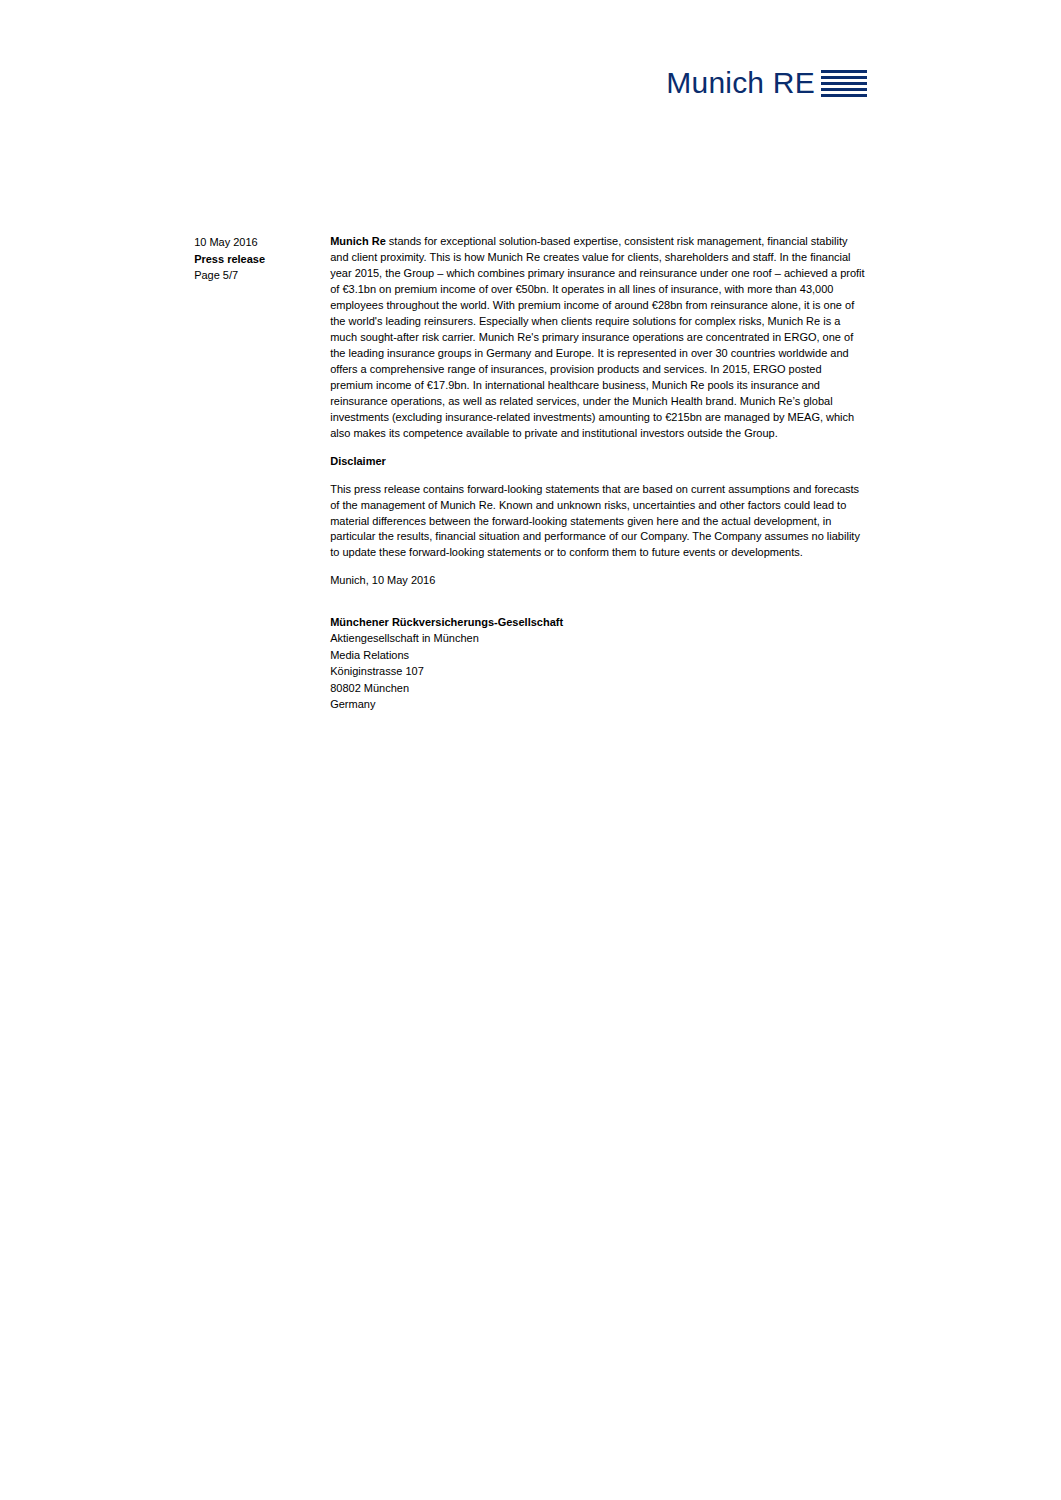Munich RE
10 May 2016
Press release
Page 5/7
Munich Re stands for exceptional solution-based expertise, consistent risk management, financial stability and client proximity. This is how Munich Re creates value for clients, shareholders and staff. In the financial year 2015, the Group – which combines primary insurance and reinsurance under one roof – achieved a profit of €3.1bn on premium income of over €50bn. It operates in all lines of insurance, with more than 43,000 employees throughout the world. With premium income of around €28bn from reinsurance alone, it is one of the world's leading reinsurers. Especially when clients require solutions for complex risks, Munich Re is a much sought-after risk carrier. Munich Re's primary insurance operations are concentrated in ERGO, one of the leading insurance groups in Germany and Europe. It is represented in over 30 countries worldwide and offers a comprehensive range of insurances, provision products and services. In 2015, ERGO posted premium income of €17.9bn. In international healthcare business, Munich Re pools its insurance and reinsurance operations, as well as related services, under the Munich Health brand. Munich Re’s global investments (excluding insurance-related investments) amounting to €215bn are managed by MEAG, which also makes its competence available to private and institutional investors outside the Group.
Disclaimer
This press release contains forward-looking statements that are based on current assumptions and forecasts of the management of Munich Re. Known and unknown risks, uncertainties and other factors could lead to material differences between the forward-looking statements given here and the actual development, in particular the results, financial situation and performance of our Company. The Company assumes no liability to update these forward-looking statements or to conform them to future events or developments.
Munich, 10 May 2016
Münchener Rückversicherungs-Gesellschaft
Aktiengesellschaft in München
Media Relations
Königinstrasse 107
80802 München
Germany